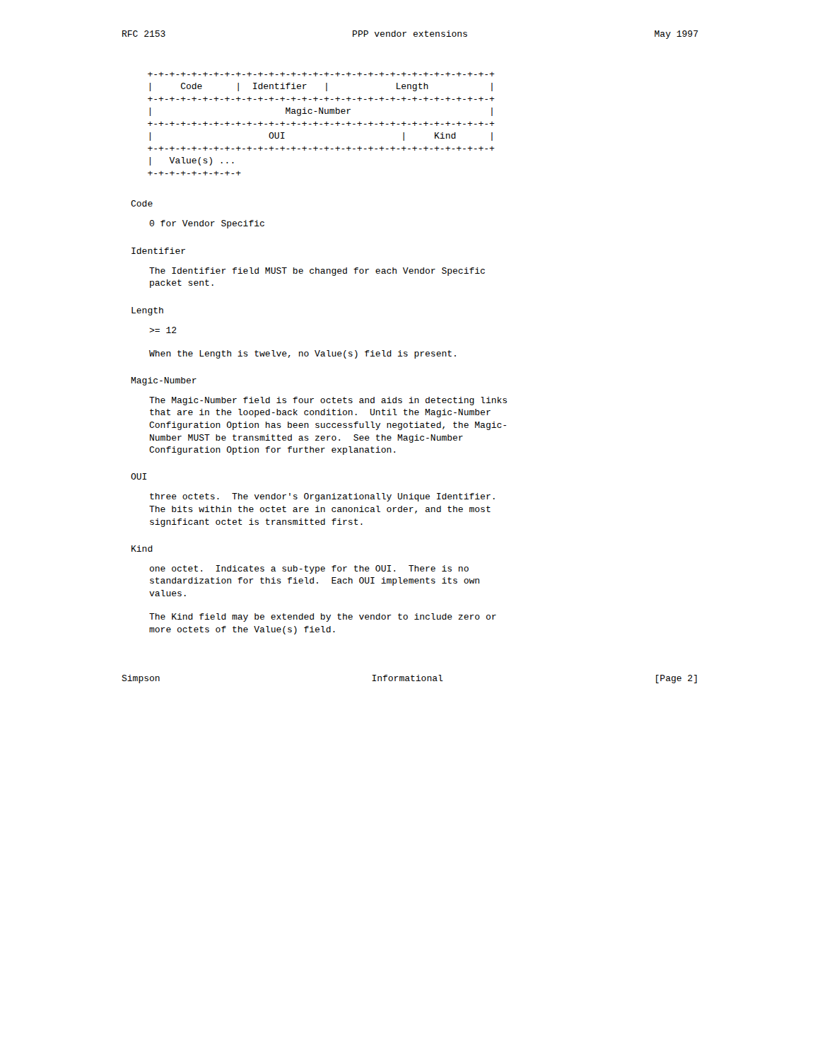RFC 2153 PPP vendor extensions May 1997
   +-+-+-+-+-+-+-+-+-+-+-+-+-+-+-+-+-+-+-+-+-+-+-+-+-+-+-+-+-+-+-+
   |     Code      |  Identifier   |            Length           |
   +-+-+-+-+-+-+-+-+-+-+-+-+-+-+-+-+-+-+-+-+-+-+-+-+-+-+-+-+-+-+-+
   |                        Magic-Number                         |
   +-+-+-+-+-+-+-+-+-+-+-+-+-+-+-+-+-+-+-+-+-+-+-+-+-+-+-+-+-+-+-+
   |                     OUI                     |     Kind      |
   +-+-+-+-+-+-+-+-+-+-+-+-+-+-+-+-+-+-+-+-+-+-+-+-+-+-+-+-+-+-+-+
   |   Value(s) ...
   +-+-+-+-+-+-+-+-+
Code
0 for Vendor Specific
Identifier
The Identifier field MUST be changed for each Vendor Specific
packet sent.
Length
>= 12
When the Length is twelve, no Value(s) field is present.
Magic-Number
The Magic-Number field is four octets and aids in detecting links
that are in the looped-back condition. Until the Magic-Number
Configuration Option has been successfully negotiated, the Magic-
Number MUST be transmitted as zero. See the Magic-Number
Configuration Option for further explanation.
OUI
three octets. The vendor's Organizationally Unique Identifier.
The bits within the octet are in canonical order, and the most
significant octet is transmitted first.
Kind
one octet. Indicates a sub-type for the OUI. There is no
standardization for this field. Each OUI implements its own
values.
The Kind field may be extended by the vendor to include zero or
more octets of the Value(s) field.
Simpson Informational [Page 2]